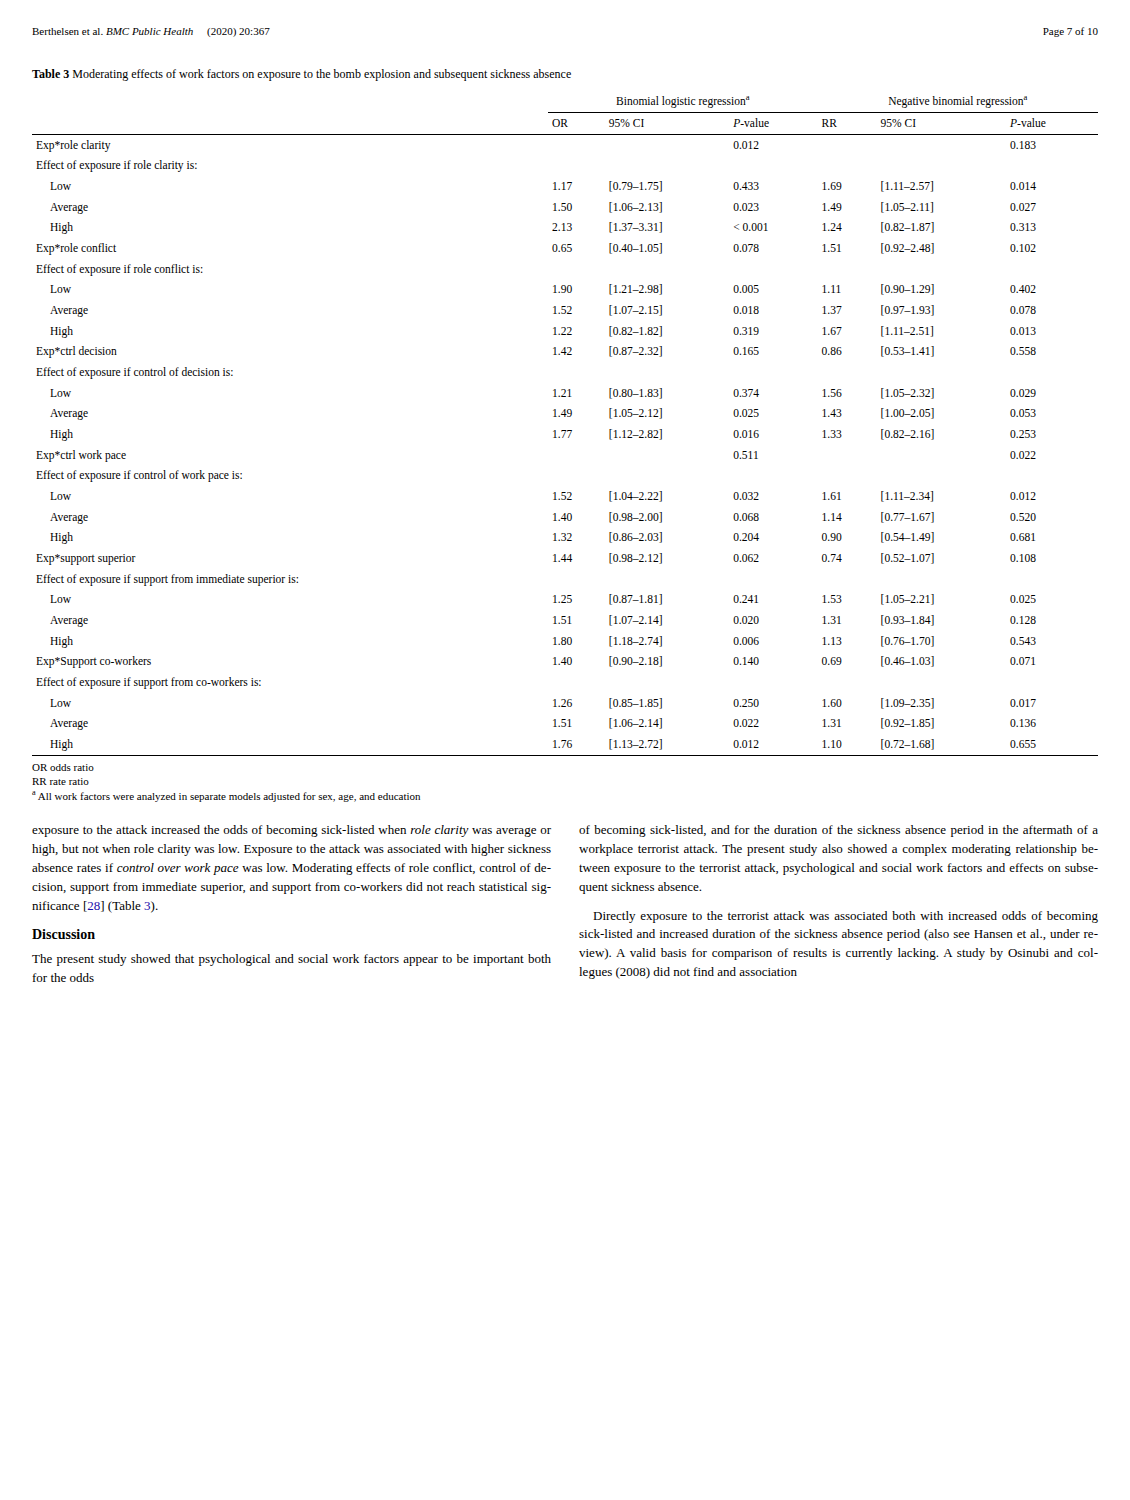Berthelsen et al. BMC Public Health (2020) 20:367
Page 7 of 10
Table 3 Moderating effects of work factors on exposure to the bomb explosion and subsequent sickness absence
| | Binomial logistic regression a | Negative binomial regression a |
| --- | --- | --- |
| | OR | 95% CI | P -value | RR | 95% CI | P -value |
| Exp*role clarity | | | 0.012 | | | 0.183 |
| Effect of exposure if role clarity is: | | | | | | |
| Low | 1.17 | [0.79–1.75] | 0.433 | 1.69 | [1.11–2.57] | 0.014 |
| Average | 1.50 | [1.06–2.13] | 0.023 | 1.49 | [1.05–2.11] | 0.027 |
| High | 2.13 | [1.37–3.31] | < 0.001 | 1.24 | [0.82–1.87] | 0.313 |
| Exp*role conflict | 0.65 | [0.40–1.05] | 0.078 | 1.51 | [0.92–2.48] | 0.102 |
| Effect of exposure if role conflict is: | | | | | | |
| Low | 1.90 | [1.21–2.98] | 0.005 | 1.11 | [0.90–1.29] | 0.402 |
| Average | 1.52 | [1.07–2.15] | 0.018 | 1.37 | [0.97–1.93] | 0.078 |
| High | 1.22 | [0.82–1.82] | 0.319 | 1.67 | [1.11–2.51] | 0.013 |
| Exp*ctrl decision | 1.42 | [0.87–2.32] | 0.165 | 0.86 | [0.53–1.41] | 0.558 |
| Effect of exposure if control of decision is: | | | | | | |
| Low | 1.21 | [0.80–1.83] | 0.374 | 1.56 | [1.05–2.32] | 0.029 |
| Average | 1.49 | [1.05–2.12] | 0.025 | 1.43 | [1.00–2.05] | 0.053 |
| High | 1.77 | [1.12–2.82] | 0.016 | 1.33 | [0.82–2.16] | 0.253 |
| Exp*ctrl work pace | | | 0.511 | | | 0.022 |
| Effect of exposure if control of work pace is: | | | | | | |
| Low | 1.52 | [1.04–2.22] | 0.032 | 1.61 | [1.11–2.34] | 0.012 |
| Average | 1.40 | [0.98–2.00] | 0.068 | 1.14 | [0.77–1.67] | 0.520 |
| High | 1.32 | [0.86–2.03] | 0.204 | 0.90 | [0.54–1.49] | 0.681 |
| Exp*support superior | 1.44 | [0.98–2.12] | 0.062 | 0.74 | [0.52–1.07] | 0.108 |
| Effect of exposure if support from immediate superior is: | | | | | | |
| Low | 1.25 | [0.87–1.81] | 0.241 | 1.53 | [1.05–2.21] | 0.025 |
| Average | 1.51 | [1.07–2.14] | 0.020 | 1.31 | [0.93–1.84] | 0.128 |
| High | 1.80 | [1.18–2.74] | 0.006 | 1.13 | [0.76–1.70] | 0.543 |
| Exp*Support co-workers | 1.40 | [0.90–2.18] | 0.140 | 0.69 | [0.46–1.03] | 0.071 |
| Effect of exposure if support from co-workers is: | | | | | | |
| Low | 1.26 | [0.85–1.85] | 0.250 | 1.60 | [1.09–2.35] | 0.017 |
| Average | 1.51 | [1.06–2.14] | 0.022 | 1.31 | [0.92–1.85] | 0.136 |
| High | 1.76 | [1.13–2.72] | 0.012 | 1.10 | [0.72–1.68] | 0.655 |
OR odds ratio
RR rate ratio
a All work factors were analyzed in separate models adjusted for sex, age, and education
exposure to the attack increased the odds of becoming sick-listed when role clarity was average or high, but not when role clarity was low. Exposure to the attack was associated with higher sickness absence rates if control over work pace was low. Moderating effects of role conflict, control of decision, support from immediate superior, and support from co-workers did not reach statistical significance [28] (Table 3).
Discussion
The present study showed that psychological and social work factors appear to be important both for the odds
of becoming sick-listed, and for the duration of the sickness absence period in the aftermath of a workplace terrorist attack. The present study also showed a complex moderating relationship between exposure to the terrorist attack, psychological and social work factors and effects on subsequent sickness absence.
Directly exposure to the terrorist attack was associated both with increased odds of becoming sick-listed and increased duration of the sickness absence period (also see Hansen et al., under review). A valid basis for comparison of results is currently lacking. A study by Osinubi and collegues (2008) did not find and association